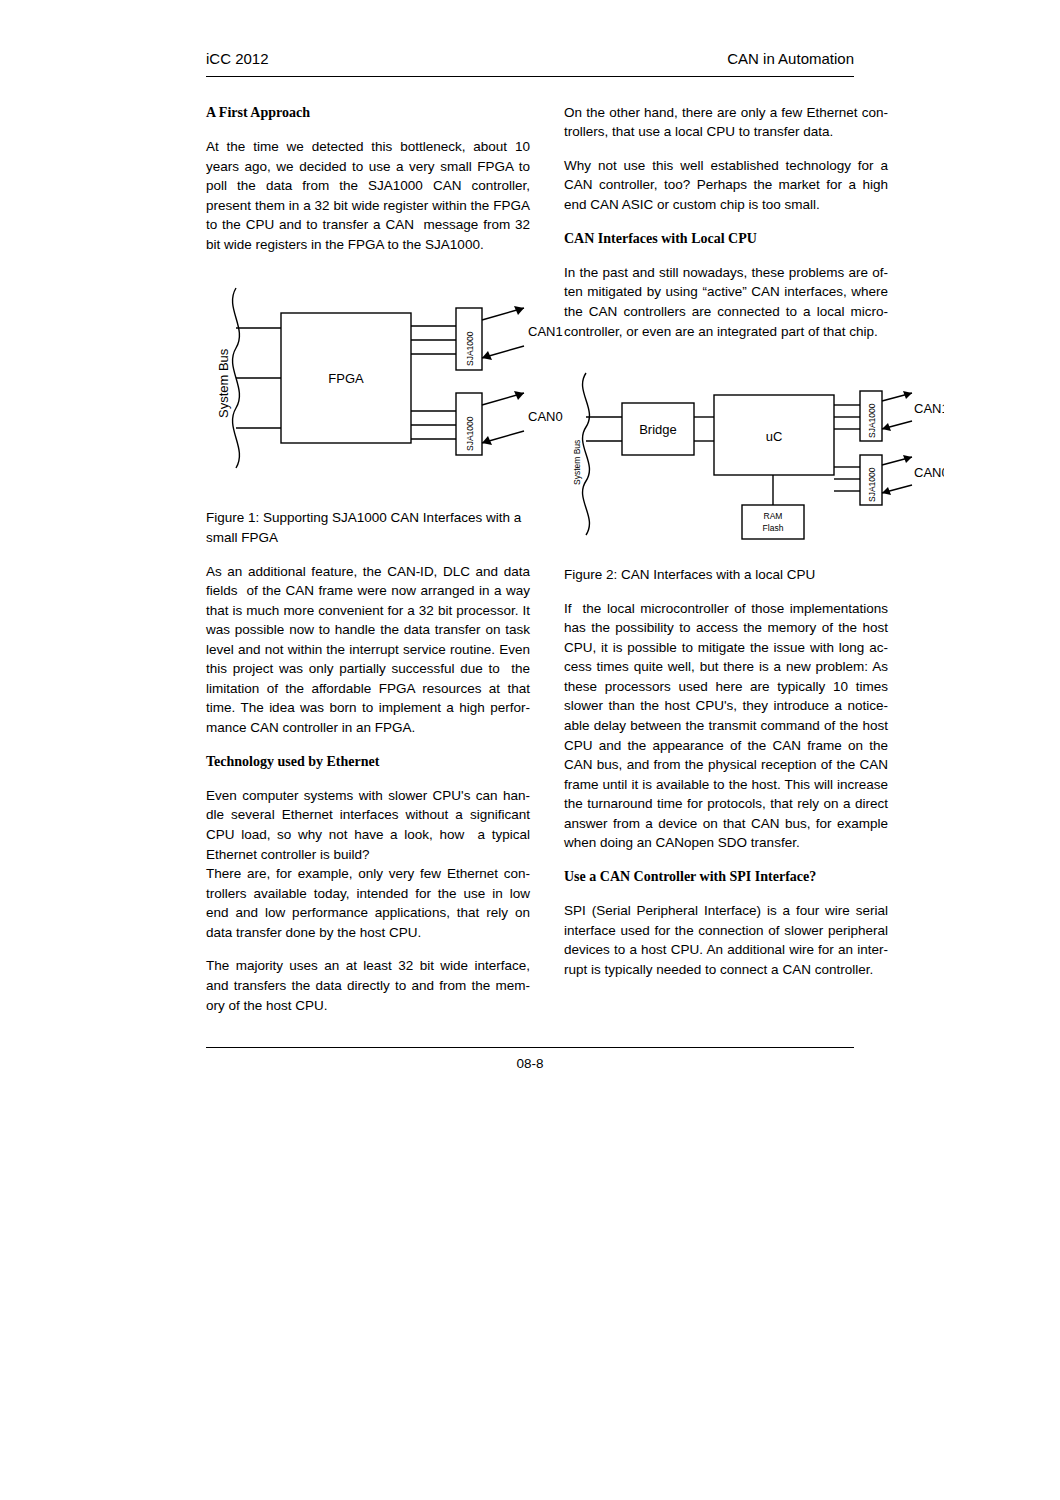iCC 2012
CAN in Automation
A First Approach
At the time we detected this bottleneck, about 10 years ago, we decided to use a very small FPGA to poll the data from the SJA1000 CAN controller, present them in a 32 bit wide register within the FPGA to the CPU and to transfer a CAN message from 32 bit wide registers in the FPGA to the SJA1000.
System Bus FPGA SJA1000 SJA1000 CAN1 CAN0
Figure 1: Supporting SJA1000 CAN Interfaces with a small FPGA
As an additional feature, the CAN-ID, DLC and data fields of the CAN frame were now arranged in a way that is much more convenient for a 32 bit processor. It was possible now to handle the data transfer on task level and not within the interrupt service routine. Even this project was only partially successful due to the limitation of the affordable FPGA resources at that time. The idea was born to implement a high performance CAN controller in an FPGA.
Technology used by Ethernet
Even computer systems with slower CPU's can handle several Ethernet interfaces without a significant CPU load, so why not have a look, how a typical Ethernet controller is build?
There are, for example, only very few Ethernet controllers available today, intended for the use in low end and low performance applications, that rely on data transfer done by the host CPU.
The majority uses an at least 32 bit wide interface, and transfers the data directly to and from the memory of the host CPU.
On the other hand, there are only a few Ethernet controllers, that use a local CPU to transfer data.
Why not use this well established technology for a CAN controller, too? Perhaps the market for a high end CAN ASIC or custom chip is too small.
CAN Interfaces with Local CPU
In the past and still nowadays, these problems are often mitigated by using “active” CAN interfaces, where the CAN controllers are connected to a local microcontroller, or even are an integrated part of that chip.
System Bus Bridge uC RAM Flash SJA1000 SJA1000 CAN1 CAN0
Figure 2: CAN Interfaces with a local CPU
If the local microcontroller of those implementations has the possibility to access the memory of the host CPU, it is possible to mitigate the issue with long access times quite well, but there is a new problem: As these processors used here are typically 10 times slower than the host CPU's, they introduce a noticeable delay between the transmit command of the host CPU and the appearance of the CAN frame on the CAN bus, and from the physical reception of the CAN frame until it is available to the host. This will increase the turnaround time for protocols, that rely on a direct answer from a device on that CAN bus, for example when doing an CANopen SDO transfer.
Use a CAN Controller with SPI Interface?
SPI (Serial Peripheral Interface) is a four wire serial interface used for the connection of slower peripheral devices to a host CPU. An additional wire for an interrupt is typically needed to connect a CAN controller.
08-8